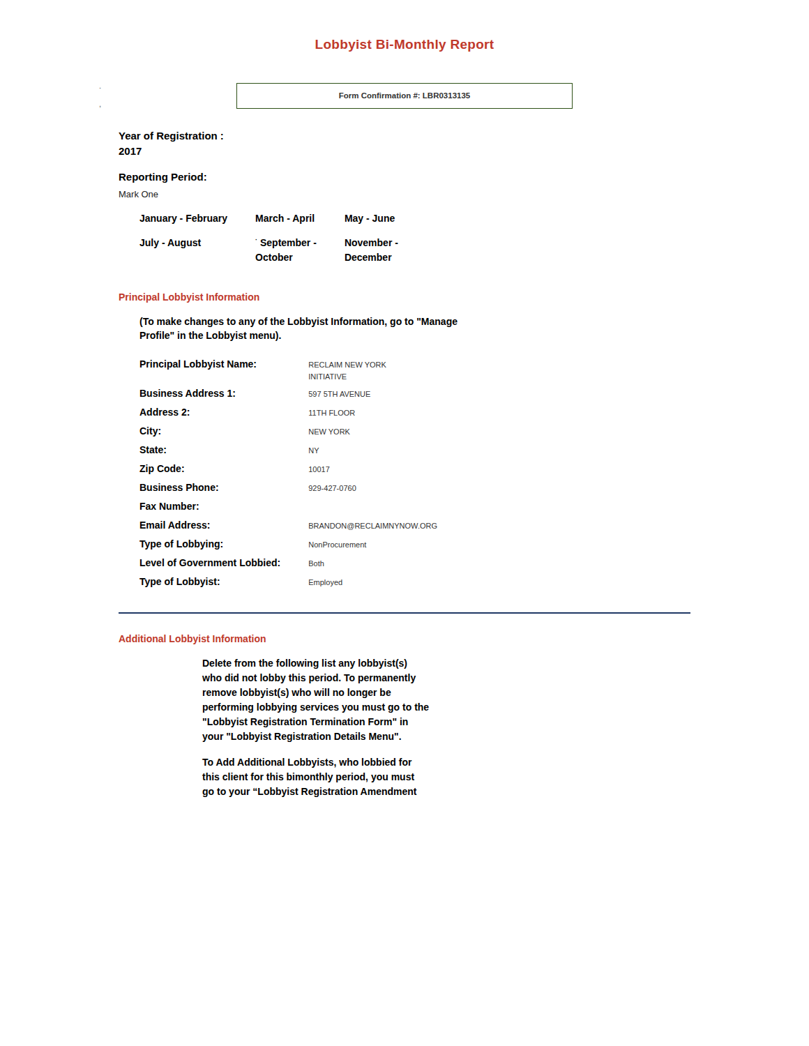.
,
Lobbyist Bi-Monthly Report
Form Confirmation #: LBR0313135
Year of Registration :
2017
Reporting Period:
Mark One
| January - February | March - April | May - June |
| July - August | · September - October | November - December |
Principal Lobbyist Information
(To make changes to any of the Lobbyist Information, go to "Manage
Profile" in the Lobbyist menu).
| Principal Lobbyist Name: | RECLAIM NEW YORK INITIATIVE |
| Business Address 1: | 597 5TH AVENUE |
| Address 2: | 11TH FLOOR |
| City: | NEW YORK |
| State: | NY |
| Zip Code: | 10017 |
| Business Phone: | 929-427-0760 |
| Fax Number: | |
| Email Address: | BRANDON@RECLAIMNYNOW.ORG |
| Type of Lobbying: | NonProcurement |
| Level of Government Lobbied: | Both |
| Type of Lobbyist: | Employed |
Additional Lobbyist Information
Delete from the following list any lobbyist(s)
who did not lobby this period. To permanently
remove lobbyist(s) who will no longer be
performing lobbying services you must go to the
"Lobbyist Registration Termination Form" in
your "Lobbyist Registration Details Menu".
To Add Additional Lobbyists, who lobbied for
this client for this bimonthly period, you must
go to your “Lobbyist Registration Amendment